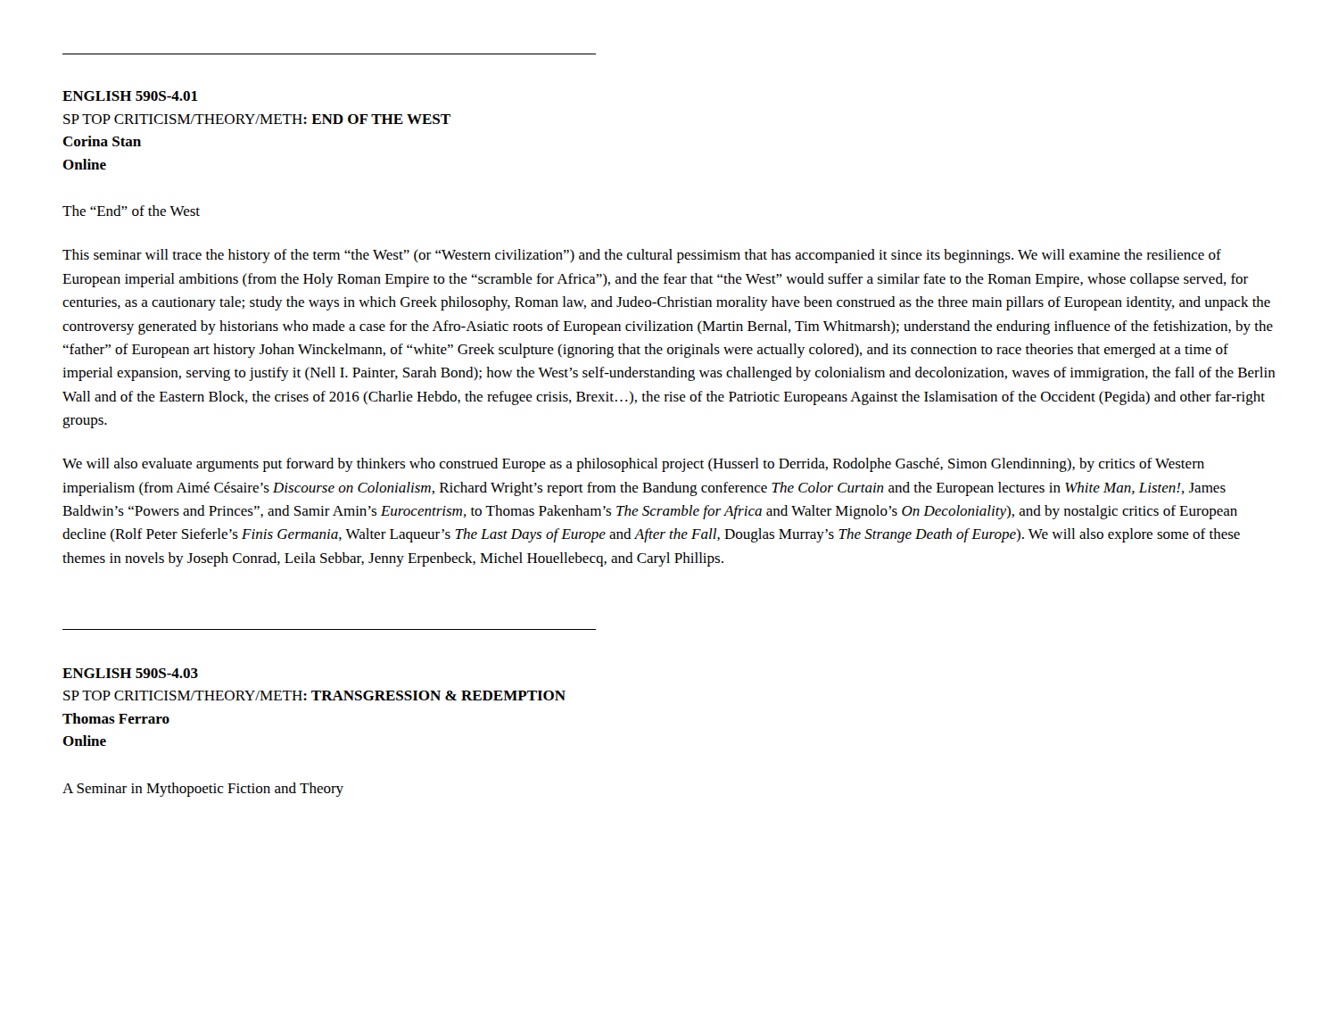ENGLISH 590S-4.01 SP TOP CRITICISM/THEORY/METH: END OF THE WEST Corina Stan Online
The “End” of the West
This seminar will trace the history of the term “the West” (or “Western civilization”) and the cultural pessimism that has accompanied it since its beginnings. We will examine the resilience of European imperial ambitions (from the Holy Roman Empire to the “scramble for Africa”), and the fear that “the West” would suffer a similar fate to the Roman Empire, whose collapse served, for centuries, as a cautionary tale; study the ways in which Greek philosophy, Roman law, and Judeo-Christian morality have been construed as the three main pillars of European identity, and unpack the controversy generated by historians who made a case for the Afro-Asiatic roots of European civilization (Martin Bernal, Tim Whitmarsh); understand the enduring influence of the fetishization, by the “father” of European art history Johan Winckelmann, of “white” Greek sculpture (ignoring that the originals were actually colored), and its connection to race theories that emerged at a time of imperial expansion, serving to justify it (Nell I. Painter, Sarah Bond); how the West’s self-understanding was challenged by colonialism and decolonization, waves of immigration, the fall of the Berlin Wall and of the Eastern Block, the crises of 2016 (Charlie Hebdo, the refugee crisis, Brexit…), the rise of the Patriotic Europeans Against the Islamisation of the Occident (Pegida) and other far-right groups.
We will also evaluate arguments put forward by thinkers who construed Europe as a philosophical project (Husserl to Derrida, Rodolphe Gasché, Simon Glendinning), by critics of Western imperialism (from Aimé Césaire’s Discourse on Colonialism, Richard Wright’s report from the Bandung conference The Color Curtain and the European lectures in White Man, Listen!, James Baldwin’s “Powers and Princes”, and Samir Amin’s Eurocentrism, to Thomas Pakenham’s The Scramble for Africa and Walter Mignolo’s On Decoloniality), and by nostalgic critics of European decline (Rolf Peter Sieferle’s Finis Germania, Walter Laqueur’s The Last Days of Europe and After the Fall, Douglas Murray’s The Strange Death of Europe). We will also explore some of these themes in novels by Joseph Conrad, Leila Sebbar, Jenny Erpenbeck, Michel Houellebecq, and Caryl Phillips.
ENGLISH 590S-4.03 SP TOP CRITICISM/THEORY/METH: TRANSGRESSION & REDEMPTION Thomas Ferraro Online
A Seminar in Mythopoetic Fiction and Theory